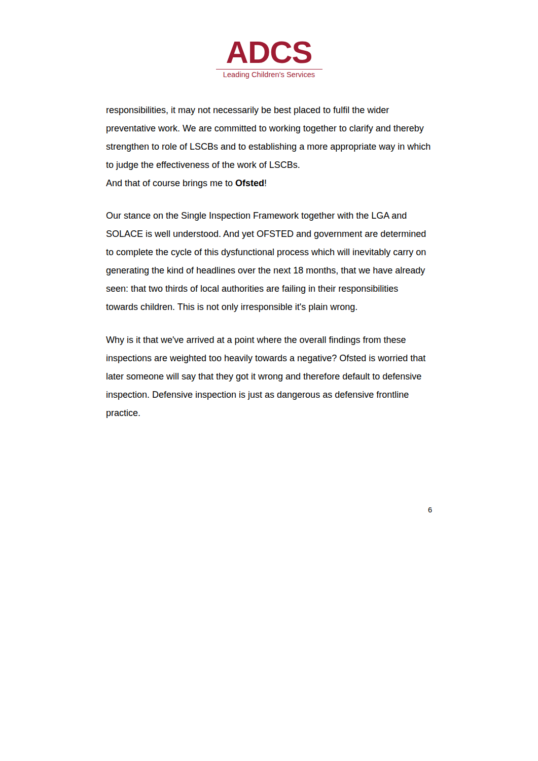ADCS
Leading Children’s Services
responsibilities, it may not necessarily be best placed to fulfil the wider preventative work. We are committed to working together to clarify and thereby strengthen to role of LSCBs and to establishing a more appropriate way in which to judge the effectiveness of the work of LSCBs.
And that of course brings me to Ofsted!
Our stance on the Single Inspection Framework together with the LGA and SOLACE is well understood. And yet OFSTED and government are determined to complete the cycle of this dysfunctional process which will inevitably carry on generating the kind of headlines over the next 18 months, that we have already seen: that two thirds of local authorities are failing in their responsibilities towards children. This is not only irresponsible it's plain wrong.
Why is it that we've arrived at a point where the overall findings from these inspections are weighted too heavily towards a negative? Ofsted is worried that later someone will say that they got it wrong and therefore default to defensive inspection. Defensive inspection is just as dangerous as defensive frontline practice.
6